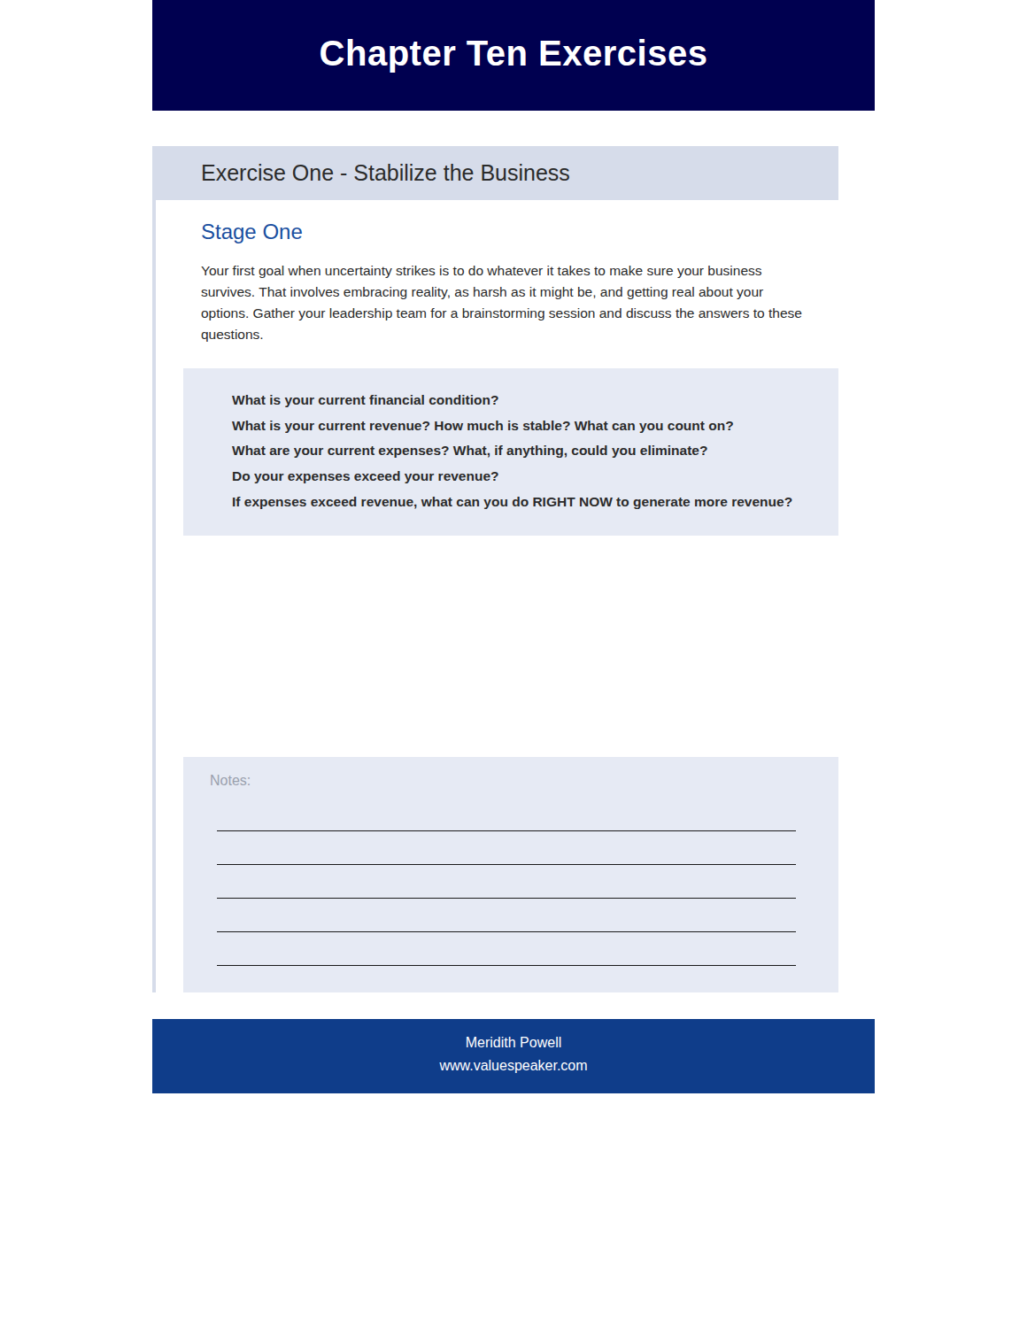Chapter Ten Exercises
Exercise One - Stabilize the Business
Stage One
Your first goal when uncertainty strikes is to do whatever it takes to make sure your business survives. That involves embracing reality, as harsh as it might be, and getting real about your options. Gather your leadership team for a brainstorming session and discuss the answers to these questions.
What is your current financial condition?
What is your current revenue? How much is stable? What can you count on?
What are your current expenses? What, if anything, could you eliminate?
Do your expenses exceed your revenue?
If expenses exceed revenue, what can you do RIGHT NOW to generate more revenue?
Notes:
Meridith Powell
www.valuespeaker.com